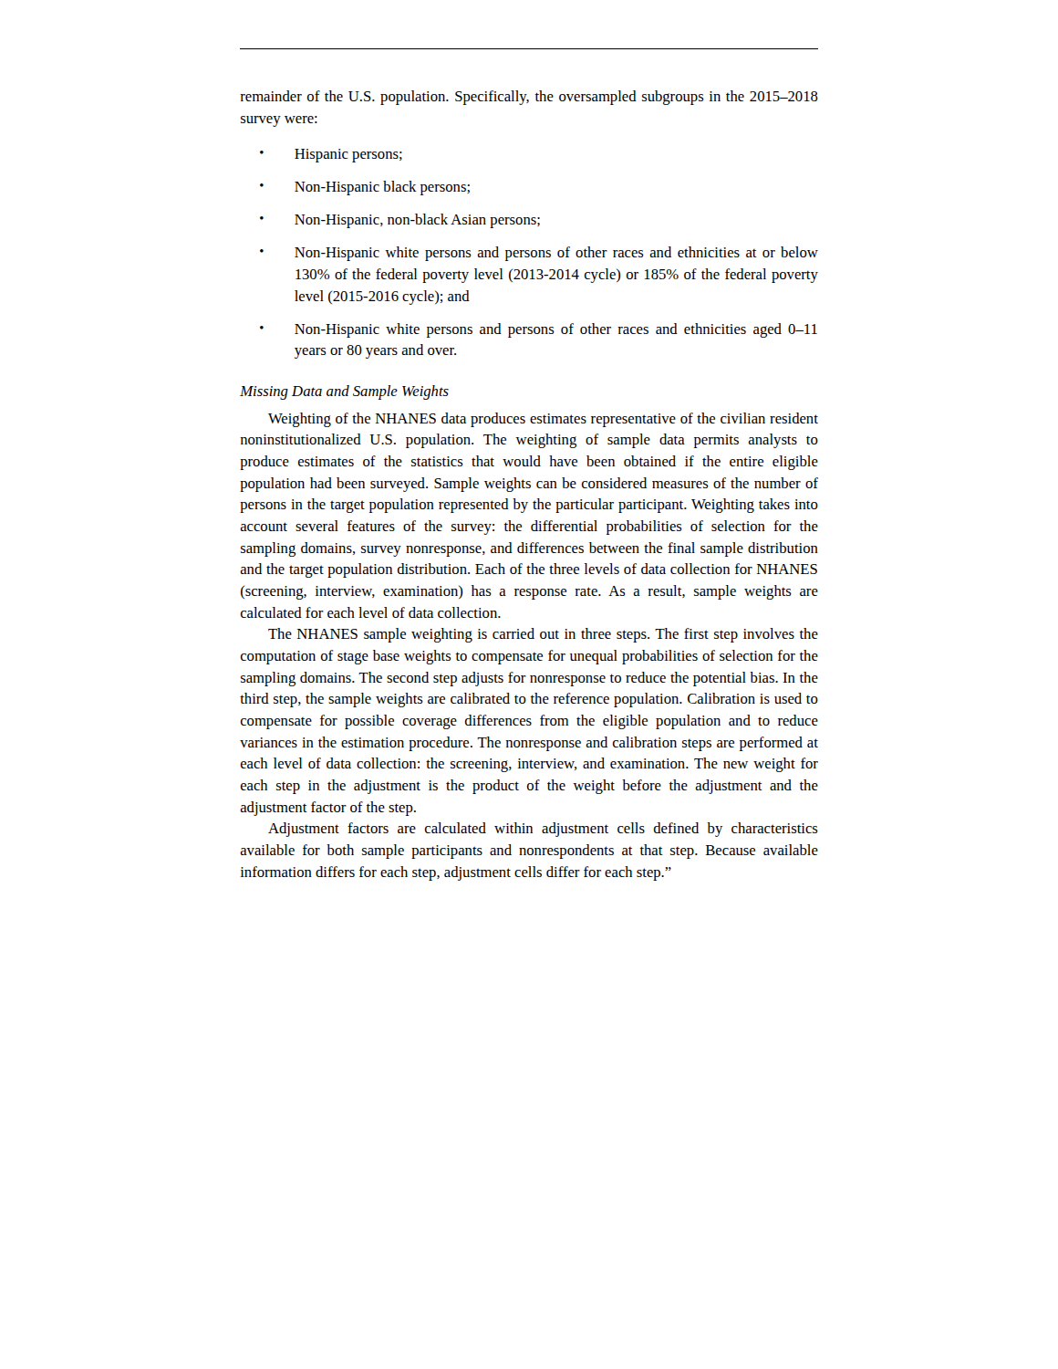remainder of the U.S. population. Specifically, the oversampled subgroups in the 2015–2018 survey were:
Hispanic persons;
Non-Hispanic black persons;
Non-Hispanic, non-black Asian persons;
Non-Hispanic white persons and persons of other races and ethnicities at or below 130% of the federal poverty level (2013-2014 cycle) or 185% of the federal poverty level (2015-2016 cycle); and
Non-Hispanic white persons and persons of other races and ethnicities aged 0–11 years or 80 years and over.
Missing Data and Sample Weights
Weighting of the NHANES data produces estimates representative of the civilian resident noninstitutionalized U.S. population. The weighting of sample data permits analysts to produce estimates of the statistics that would have been obtained if the entire eligible population had been surveyed. Sample weights can be considered measures of the number of persons in the target population represented by the particular participant. Weighting takes into account several features of the survey: the differential probabilities of selection for the sampling domains, survey nonresponse, and differences between the final sample distribution and the target population distribution. Each of the three levels of data collection for NHANES (screening, interview, examination) has a response rate. As a result, sample weights are calculated for each level of data collection.
The NHANES sample weighting is carried out in three steps. The first step involves the computation of stage base weights to compensate for unequal probabilities of selection for the sampling domains. The second step adjusts for nonresponse to reduce the potential bias. In the third step, the sample weights are calibrated to the reference population. Calibration is used to compensate for possible coverage differences from the eligible population and to reduce variances in the estimation procedure. The nonresponse and calibration steps are performed at each level of data collection: the screening, interview, and examination. The new weight for each step in the adjustment is the product of the weight before the adjustment and the adjustment factor of the step.
Adjustment factors are calculated within adjustment cells defined by characteristics available for both sample participants and nonrespondents at that step. Because available information differs for each step, adjustment cells differ for each step.”